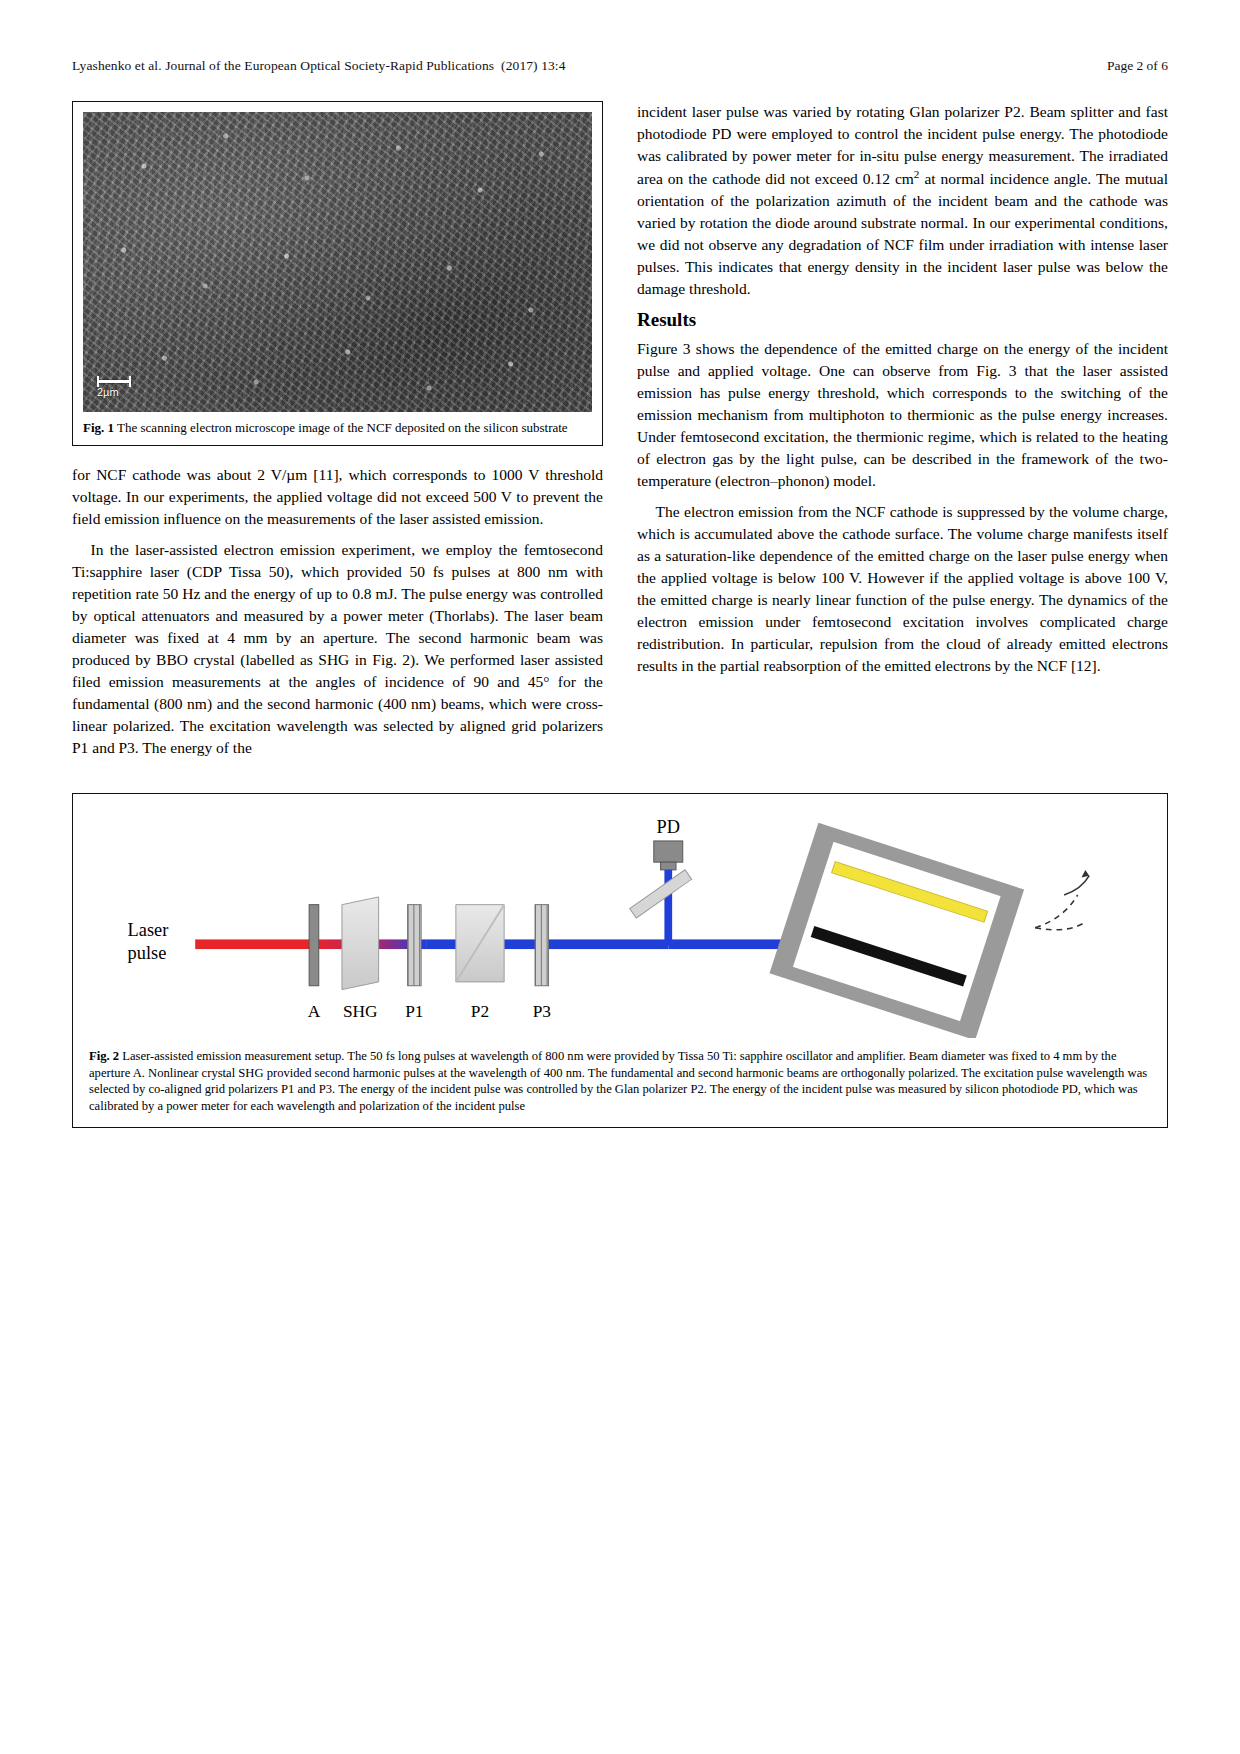Lyashenko et al. Journal of the European Optical Society-Rapid Publications (2017) 13:4
Page 2 of 6
2µm
Fig. 1 The scanning electron microscope image of the NCF deposited on the silicon substrate
for NCF cathode was about 2 V/µm [11], which corresponds to 1000 V threshold voltage. In our experiments, the applied voltage did not exceed 500 V to prevent the field emission influence on the measurements of the laser assisted emission.
In the laser-assisted electron emission experiment, we employ the femtosecond Ti:sapphire laser (CDP Tissa 50), which provided 50 fs pulses at 800 nm with repetition rate 50 Hz and the energy of up to 0.8 mJ. The pulse energy was controlled by optical attenuators and measured by a power meter (Thorlabs). The laser beam diameter was fixed at 4 mm by an aperture. The second harmonic beam was produced by BBO crystal (labelled as SHG in Fig. 2). We performed laser assisted filed emission measurements at the angles of incidence of 90 and 45° for the fundamental (800 nm) and the second harmonic (400 nm) beams, which were cross-linear polarized. The excitation wavelength was selected by aligned grid polarizers P1 and P3. The energy of the
incident laser pulse was varied by rotating Glan polarizer P2. Beam splitter and fast photodiode PD were employed to control the incident pulse energy. The photodiode was calibrated by power meter for in-situ pulse energy measurement. The irradiated area on the cathode did not exceed 0.12 cm2 at normal incidence angle. The mutual orientation of the polarization azimuth of the incident beam and the cathode was varied by rotation the diode around substrate normal. In our experimental conditions, we did not observe any degradation of NCF film under irradiation with intense laser pulses. This indicates that energy density in the incident laser pulse was below the damage threshold.
Results
Figure 3 shows the dependence of the emitted charge on the energy of the incident pulse and applied voltage. One can observe from Fig. 3 that the laser assisted emission has pulse energy threshold, which corresponds to the switching of the emission mechanism from multiphoton to thermionic as the pulse energy increases. Under femtosecond excitation, the thermionic regime, which is related to the heating of electron gas by the light pulse, can be described in the framework of the two-temperature (electron–phonon) model.
The electron emission from the NCF cathode is suppressed by the volume charge, which is accumulated above the cathode surface. The volume charge manifests itself as a saturation-like dependence of the emitted charge on the laser pulse energy when the applied voltage is below 100 V. However if the applied voltage is above 100 V, the emitted charge is nearly linear function of the pulse energy. The dynamics of the electron emission under femtosecond excitation involves complicated charge redistribution. In particular, repulsion from the cloud of already emitted electrons results in the partial reabsorption of the emitted electrons by the NCF [12].
PD Laser pulse A SHG P1 P2 P3
Fig. 2 Laser-assisted emission measurement setup. The 50 fs long pulses at wavelength of 800 nm were provided by Tissa 50 Ti: sapphire oscillator and amplifier. Beam diameter was fixed to 4 mm by the aperture A. Nonlinear crystal SHG provided second harmonic pulses at the wavelength of 400 nm. The fundamental and second harmonic beams are orthogonally polarized. The excitation pulse wavelength was selected by co-aligned grid polarizers P1 and P3. The energy of the incident pulse was controlled by the Glan polarizer P2. The energy of the incident pulse was measured by silicon photodiode PD, which was calibrated by a power meter for each wavelength and polarization of the incident pulse